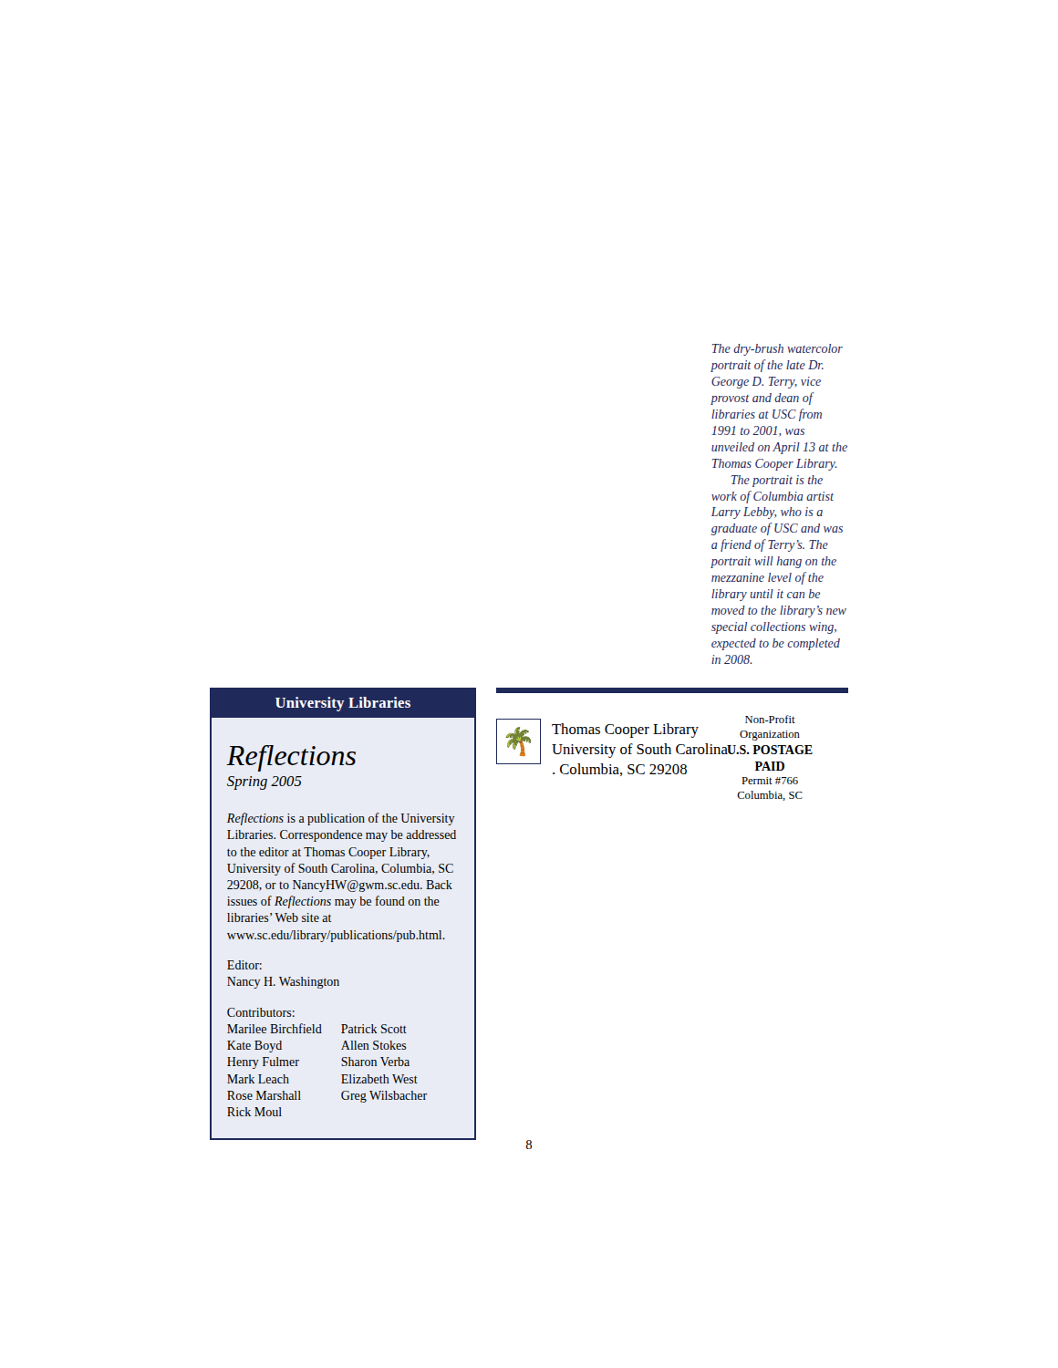The dry-brush watercolor portrait of the late Dr. George D. Terry, vice provost and dean of libraries at USC from 1991 to 2001, was unveiled on April 13 at the Thomas Cooper Library.
The portrait is the work of Columbia artist Larry Lebby, who is a graduate of USC and was a friend of Terry’s. The portrait will hang on the mezzanine level of the library until it can be moved to the library’s new special collections wing, expected to be completed in 2008.
University Libraries
Reflections
Spring 2005
Reflections is a publication of the University Libraries. Correspondence may be addressed to the editor at Thomas Cooper Library, University of South Carolina, Columbia, SC 29208, or to NancyHW@gwm.sc.edu. Back issues of Reflections may be found on the libraries’ Web site at www.sc.edu/library/publications/pub.html.
Editor:
Nancy H. Washington
Contributors:
| Marilee Birchfield | Patrick Scott |
| Kate Boyd | Allen Stokes |
| Henry Fulmer | Sharon Verba |
| Mark Leach | Elizabeth West |
| Rose Marshall | Greg Wilsbacher |
| Rick Moul | |
🌴
Thomas Cooper Library
University of South Carolina
Columbia, SC 29208
Non-Profit
Organization
U.S. POSTAGE
PAID
Permit #766
Columbia, SC
8